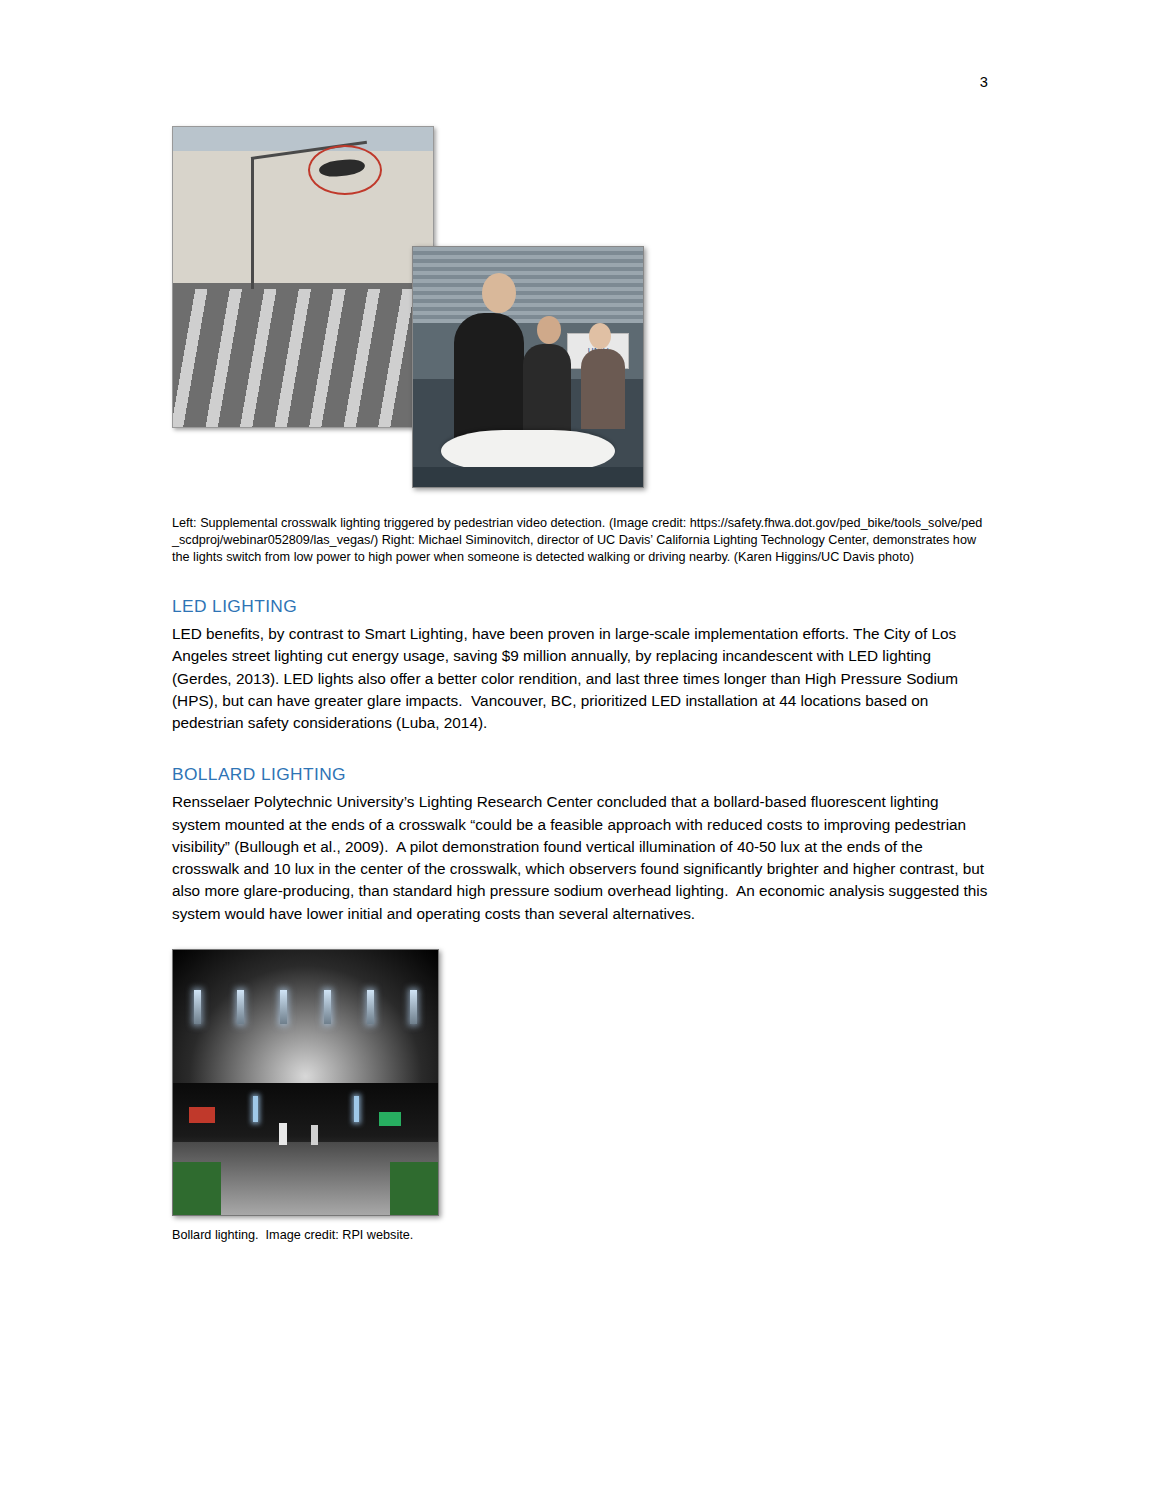3
UNIV
Left: Supplemental crosswalk lighting triggered by pedestrian video detection. (Image credit: https://safety.fhwa.dot.gov/ped_bike/tools_solve/ped_scdproj/webinar052809/las_vegas/) Right: Michael Siminovitch, director of UC Davis’ California Lighting Technology Center, demonstrates how the lights switch from low power to high power when someone is detected walking or driving nearby. (Karen Higgins/UC Davis photo)
LED LIGHTING
LED benefits, by contrast to Smart Lighting, have been proven in large-scale implementation efforts. The City of Los Angeles street lighting cut energy usage, saving $9 million annually, by replacing incandescent with LED lighting (Gerdes, 2013). LED lights also offer a better color rendition, and last three times longer than High Pressure Sodium (HPS), but can have greater glare impacts. Vancouver, BC, prioritized LED installation at 44 locations based on pedestrian safety considerations (Luba, 2014).
BOLLARD LIGHTING
Rensselaer Polytechnic University’s Lighting Research Center concluded that a bollard-based fluorescent lighting system mounted at the ends of a crosswalk “could be a feasible approach with reduced costs to improving pedestrian visibility” (Bullough et al., 2009). A pilot demonstration found vertical illumination of 40-50 lux at the ends of the crosswalk and 10 lux in the center of the crosswalk, which observers found significantly brighter and higher contrast, but also more glare-producing, than standard high pressure sodium overhead lighting. An economic analysis suggested this system would have lower initial and operating costs than several alternatives.
Bollard lighting. Image credit: RPI website.